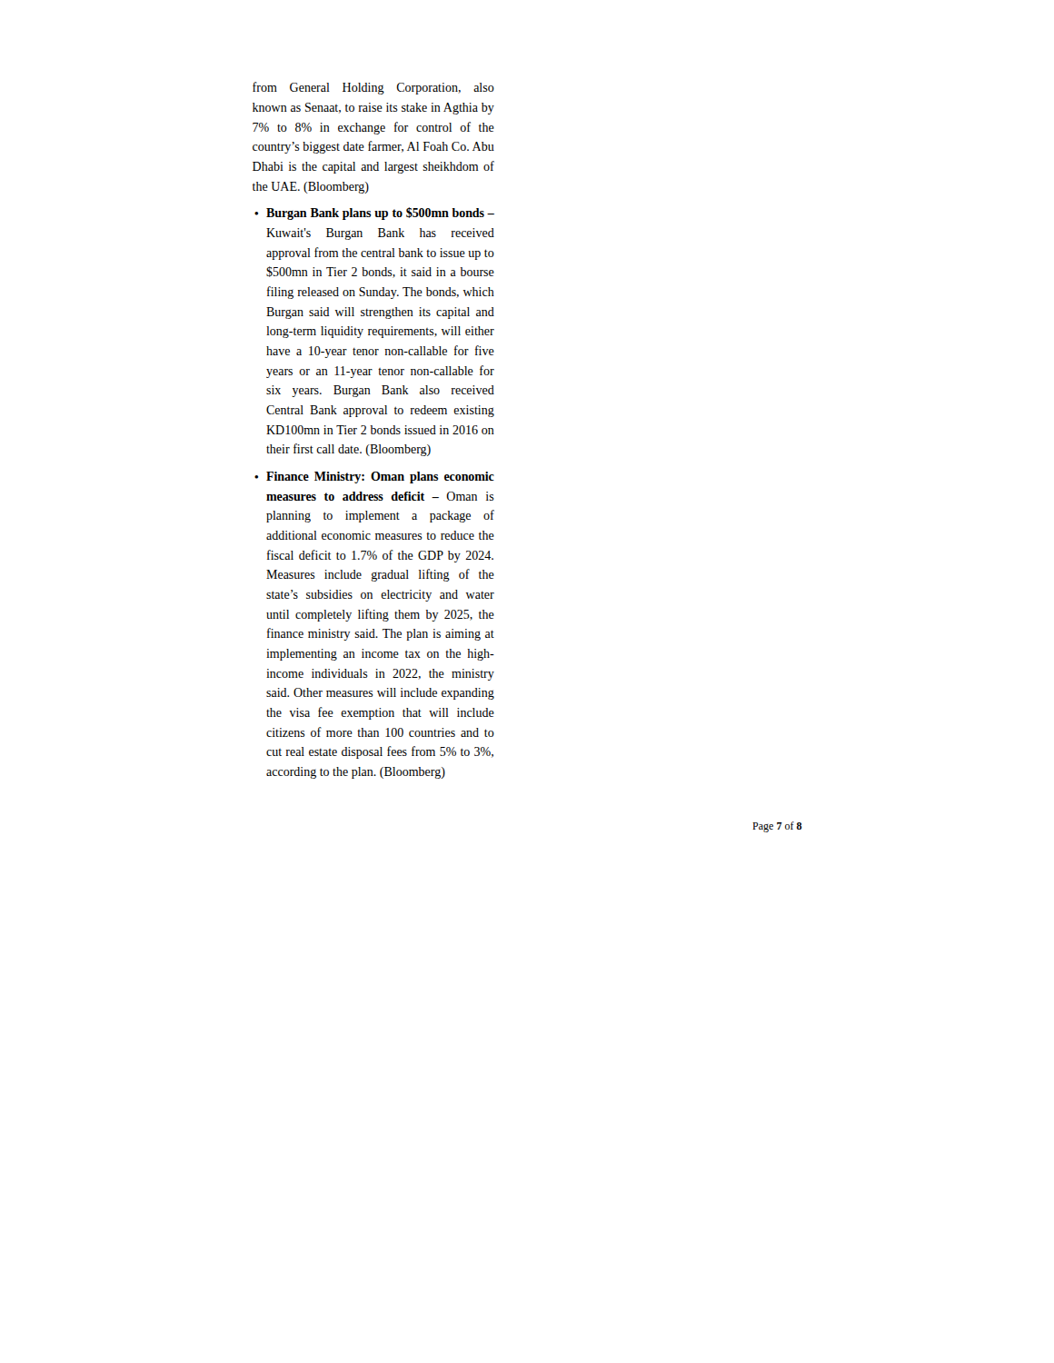from General Holding Corporation, also known as Senaat, to raise its stake in Agthia by 7% to 8% in exchange for control of the country’s biggest date farmer, Al Foah Co. Abu Dhabi is the capital and largest sheikhdom of the UAE. (Bloomberg)
Burgan Bank plans up to $500mn bonds – Kuwait's Burgan Bank has received approval from the central bank to issue up to $500mn in Tier 2 bonds, it said in a bourse filing released on Sunday. The bonds, which Burgan said will strengthen its capital and long-term liquidity requirements, will either have a 10-year tenor non-callable for five years or an 11-year tenor non-callable for six years. Burgan Bank also received Central Bank approval to redeem existing KD100mn in Tier 2 bonds issued in 2016 on their first call date. (Bloomberg)
Finance Ministry: Oman plans economic measures to address deficit – Oman is planning to implement a package of additional economic measures to reduce the fiscal deficit to 1.7% of the GDP by 2024. Measures include gradual lifting of the state’s subsidies on electricity and water until completely lifting them by 2025, the finance ministry said. The plan is aiming at implementing an income tax on the high-income individuals in 2022, the ministry said. Other measures will include expanding the visa fee exemption that will include citizens of more than 100 countries and to cut real estate disposal fees from 5% to 3%, according to the plan. (Bloomberg)
Page 7 of 8